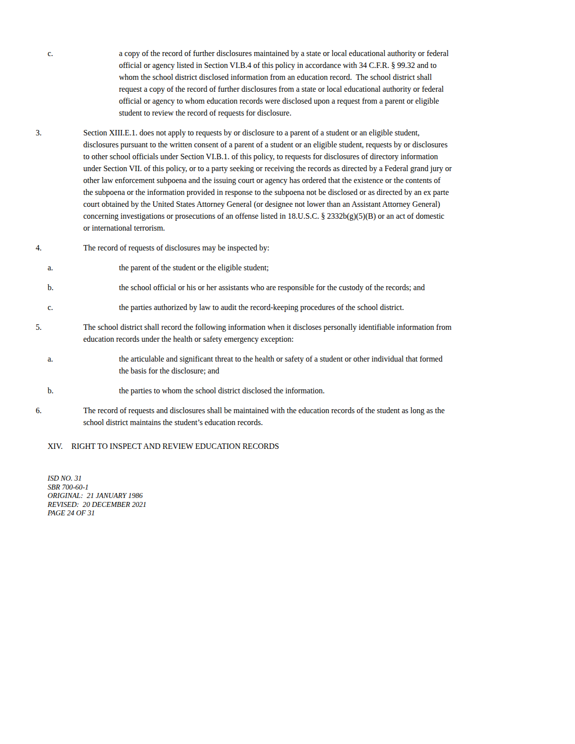c. a copy of the record of further disclosures maintained by a state or local educational authority or federal official or agency listed in Section VI.B.4 of this policy in accordance with 34 C.F.R. § 99.32 and to whom the school district disclosed information from an education record. The school district shall request a copy of the record of further disclosures from a state or local educational authority or federal official or agency to whom education records were disclosed upon a request from a parent or eligible student to review the record of requests for disclosure.
3. Section XIII.E.1. does not apply to requests by or disclosure to a parent of a student or an eligible student, disclosures pursuant to the written consent of a parent of a student or an eligible student, requests by or disclosures to other school officials under Section VI.B.1. of this policy, to requests for disclosures of directory information under Section VII. of this policy, or to a party seeking or receiving the records as directed by a Federal grand jury or other law enforcement subpoena and the issuing court or agency has ordered that the existence or the contents of the subpoena or the information provided in response to the subpoena not be disclosed or as directed by an ex parte court obtained by the United States Attorney General (or designee not lower than an Assistant Attorney General) concerning investigations or prosecutions of an offense listed in 18.U.S.C. § 2332b(g)(5)(B) or an act of domestic or international terrorism.
4. The record of requests of disclosures may be inspected by:
a. the parent of the student or the eligible student;
b. the school official or his or her assistants who are responsible for the custody of the records; and
c. the parties authorized by law to audit the record-keeping procedures of the school district.
5. The school district shall record the following information when it discloses personally identifiable information from education records under the health or safety emergency exception:
a. the articulable and significant threat to the health or safety of a student or other individual that formed the basis for the disclosure; and
b. the parties to whom the school district disclosed the information.
6. The record of requests and disclosures shall be maintained with the education records of the student as long as the school district maintains the student’s education records.
XIV. RIGHT TO INSPECT AND REVIEW EDUCATION RECORDS
ISD NO. 31
SBR 700-60-1
ORIGINAL: 21 JANUARY 1986
REVISED: 20 DECEMBER 2021
PAGE 24 OF 31